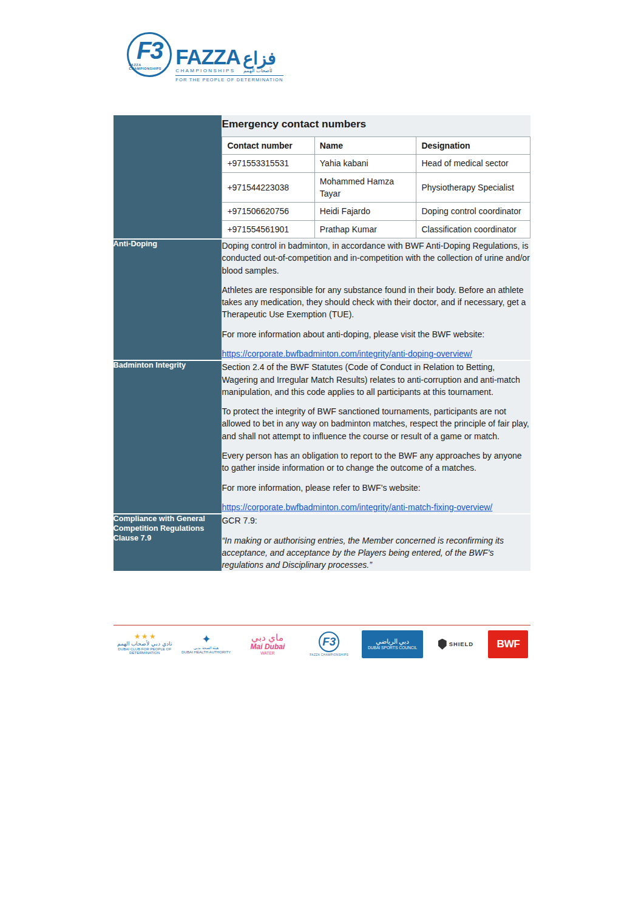F3 Fazza Championships
FAZZAفزاع
Championships لأصحاب الهمم
For the People of Determination
| | Emergency contact numbers / Contact number / Name / Designation / / --- / --- / --- / / +971553315531 / Yahia kabani / Head of medical sector / / +971544223038 / Mohammed Hamza Tayar / Physiotherapy Specialist / / +971506620756 / Heidi Fajardo / Doping control coordinator / / +971554561901 / Prathap Kumar / Classification coordinator / |
| Anti-Doping | Doping control in badminton, in accordance with BWF Anti-Doping Regulations, is conducted out-of-competition and in-competition with the collection of urine and/or blood samples. Athletes are responsible for any substance found in their body. Before an athlete takes any medication, they should check with their doctor, and if necessary, get a Therapeutic Use Exemption (TUE). For more information about anti-doping, please visit the BWF website: https://corporate.bwfbadminton.com/integrity/anti-doping-overview/ |
| Badminton Integrity | Section 2.4 of the BWF Statutes (Code of Conduct in Relation to Betting, Wagering and Irregular Match Results) relates to anti-corruption and anti-match manipulation, and this code applies to all participants at this tournament. To protect the integrity of BWF sanctioned tournaments, participants are not allowed to bet in any way on badminton matches, respect the principle of fair play, and shall not attempt to influence the course or result of a game or match. Every person has an obligation to report to the BWF any approaches by anyone to gather inside information or to change the outcome of a matches. For more information, please refer to BWF’s website: https://corporate.bwfbadminton.com/integrity/anti-match-fixing-overview/ |
| Compliance with General Competition Regulations Clause 7.9 | GCR 7.9: “In making or authorising entries, the Member concerned is reconfirming its acceptance, and acceptance by the Players being entered, of the BWF’s regulations and Disciplinary processes.” |
★ ★ ★
نادي دبي لأصحاب الهمم
DUBAI CLUB FOR PEOPLE OF DETERMINATION
✦
هيئة الصحة بدبي
DUBAI HEALTH AUTHORITY
ماي دبي
Mai Dubai
WATER
F3
Fazza Championships
دبي الرياضي
DUBAI SPORTS COUNCIL
SHIELD
BWF